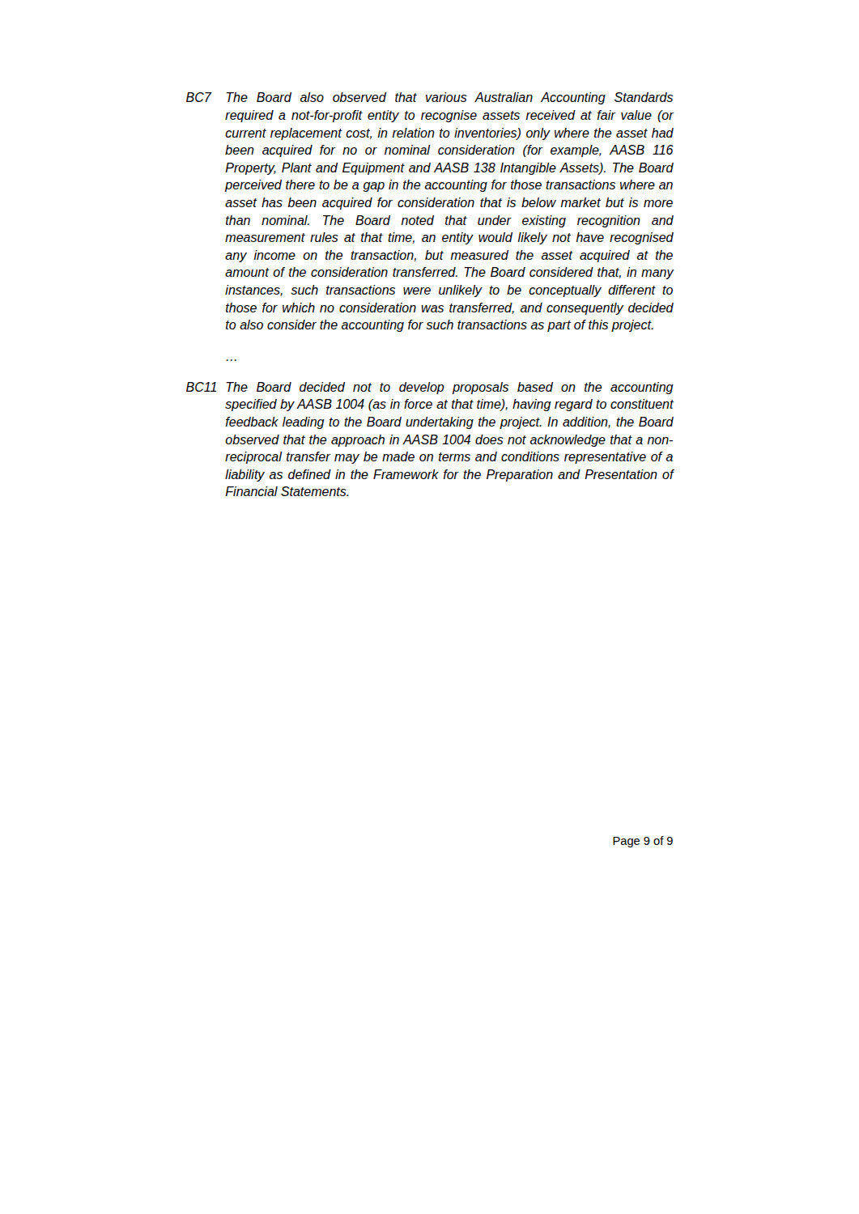BC7
The Board also observed that various Australian Accounting Standards required a not-for-profit entity to recognise assets received at fair value (or current replacement cost, in relation to inventories) only where the asset had been acquired for no or nominal consideration (for example, AASB 116 Property, Plant and Equipment and AASB 138 Intangible Assets). The Board perceived there to be a gap in the accounting for those transactions where an asset has been acquired for consideration that is below market but is more than nominal. The Board noted that under existing recognition and measurement rules at that time, an entity would likely not have recognised any income on the transaction, but measured the asset acquired at the amount of the consideration transferred. The Board considered that, in many instances, such transactions were unlikely to be conceptually different to those for which no consideration was transferred, and consequently decided to also consider the accounting for such transactions as part of this project.
…
BC11
The Board decided not to develop proposals based on the accounting specified by AASB 1004 (as in force at that time), having regard to constituent feedback leading to the Board undertaking the project. In addition, the Board observed that the approach in AASB 1004 does not acknowledge that a non-reciprocal transfer may be made on terms and conditions representative of a liability as defined in the Framework for the Preparation and Presentation of Financial Statements.
Page 9 of 9